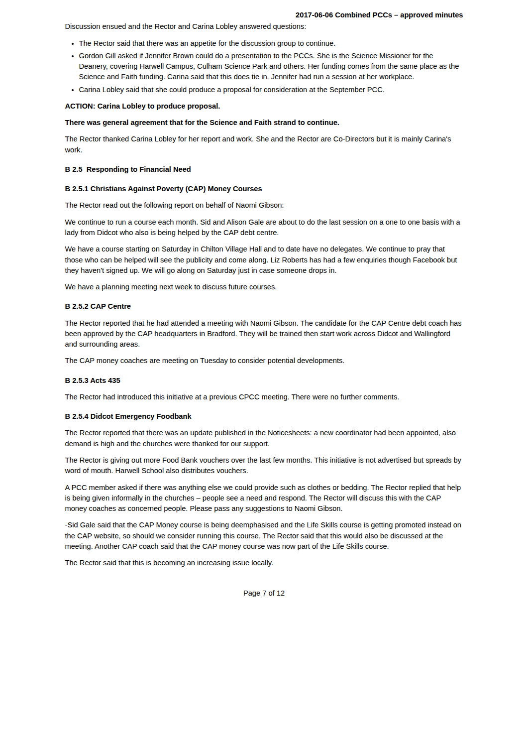2017-06-06 Combined PCCs – approved minutes
Discussion ensued and the Rector and Carina Lobley answered questions:
The Rector said that there was an appetite for the discussion group to continue.
Gordon Gill asked if Jennifer Brown could do a presentation to the PCCs. She is the Science Missioner for the Deanery, covering Harwell Campus, Culham Science Park and others. Her funding comes from the same place as the Science and Faith funding. Carina said that this does tie in. Jennifer had run a session at her workplace.
Carina Lobley said that she could produce a proposal for consideration at the September PCC.
ACTION: Carina Lobley to produce proposal.
There was general agreement that for the Science and Faith strand to continue.
The Rector thanked Carina Lobley for her report and work. She and the Rector are Co-Directors but it is mainly Carina's work.
B 2.5 Responding to Financial Need
B 2.5.1 Christians Against Poverty (CAP) Money Courses
The Rector read out the following report on behalf of Naomi Gibson:
We continue to run a course each month. Sid and Alison Gale are about to do the last session on a one to one basis with a lady from Didcot who also is being helped by the CAP debt centre.
We have a course starting on Saturday in Chilton Village Hall and to date have no delegates. We continue to pray that those who can be helped will see the publicity and come along. Liz Roberts has had a few enquiries though Facebook but they haven't signed up. We will go along on Saturday just in case someone drops in.
We have a planning meeting next week to discuss future courses.
B 2.5.2 CAP Centre
The Rector reported that he had attended a meeting with Naomi Gibson. The candidate for the CAP Centre debt coach has been approved by the CAP headquarters in Bradford. They will be trained then start work across Didcot and Wallingford and surrounding areas.
The CAP money coaches are meeting on Tuesday to consider potential developments.
B 2.5.3 Acts 435
The Rector had introduced this initiative at a previous CPCC meeting. There were no further comments.
B 2.5.4 Didcot Emergency Foodbank
The Rector reported that there was an update published in the Noticesheets: a new coordinator had been appointed, also demand is high and the churches were thanked for our support.
The Rector is giving out more Food Bank vouchers over the last few months. This initiative is not advertised but spreads by word of mouth. Harwell School also distributes vouchers.
A PCC member asked if there was anything else we could provide such as clothes or bedding. The Rector replied that help is being given informally in the churches – people see a need and respond. The Rector will discuss this with the CAP money coaches as concerned people. Please pass any suggestions to Naomi Gibson.
-Sid Gale said that the CAP Money course is being deemphasised and the Life Skills course is getting promoted instead on the CAP website, so should we consider running this course. The Rector said that this would also be discussed at the meeting. Another CAP coach said that the CAP money course was now part of the Life Skills course.
The Rector said that this is becoming an increasing issue locally.
Page 7 of 12